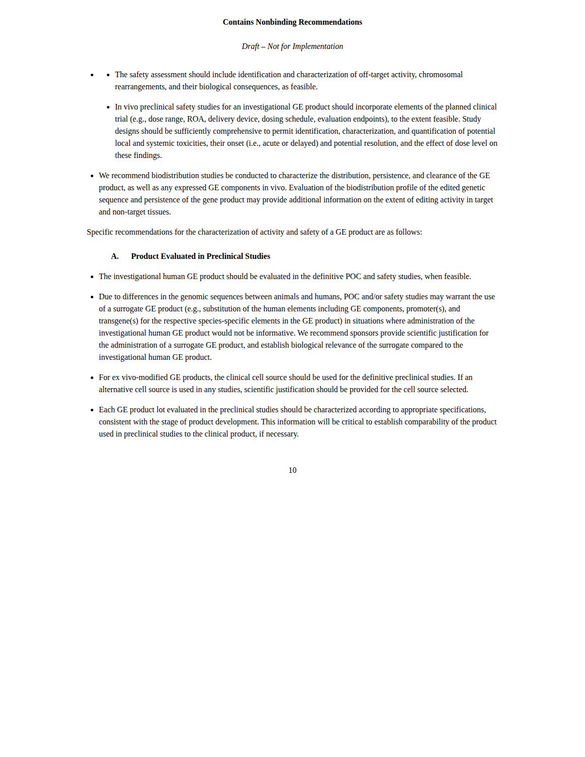Contains Nonbinding Recommendations
Draft – Not for Implementation
The safety assessment should include identification and characterization of off-target activity, chromosomal rearrangements, and their biological consequences, as feasible.
In vivo preclinical safety studies for an investigational GE product should incorporate elements of the planned clinical trial (e.g., dose range, ROA, delivery device, dosing schedule, evaluation endpoints), to the extent feasible. Study designs should be sufficiently comprehensive to permit identification, characterization, and quantification of potential local and systemic toxicities, their onset (i.e., acute or delayed) and potential resolution, and the effect of dose level on these findings.
We recommend biodistribution studies be conducted to characterize the distribution, persistence, and clearance of the GE product, as well as any expressed GE components in vivo. Evaluation of the biodistribution profile of the edited genetic sequence and persistence of the gene product may provide additional information on the extent of editing activity in target and non-target tissues.
Specific recommendations for the characterization of activity and safety of a GE product are as follows:
A. Product Evaluated in Preclinical Studies
The investigational human GE product should be evaluated in the definitive POC and safety studies, when feasible.
Due to differences in the genomic sequences between animals and humans, POC and/or safety studies may warrant the use of a surrogate GE product (e.g., substitution of the human elements including GE components, promoter(s), and transgene(s) for the respective species-specific elements in the GE product) in situations where administration of the investigational human GE product would not be informative. We recommend sponsors provide scientific justification for the administration of a surrogate GE product, and establish biological relevance of the surrogate compared to the investigational human GE product.
For ex vivo-modified GE products, the clinical cell source should be used for the definitive preclinical studies. If an alternative cell source is used in any studies, scientific justification should be provided for the cell source selected.
Each GE product lot evaluated in the preclinical studies should be characterized according to appropriate specifications, consistent with the stage of product development. This information will be critical to establish comparability of the product used in preclinical studies to the clinical product, if necessary.
10